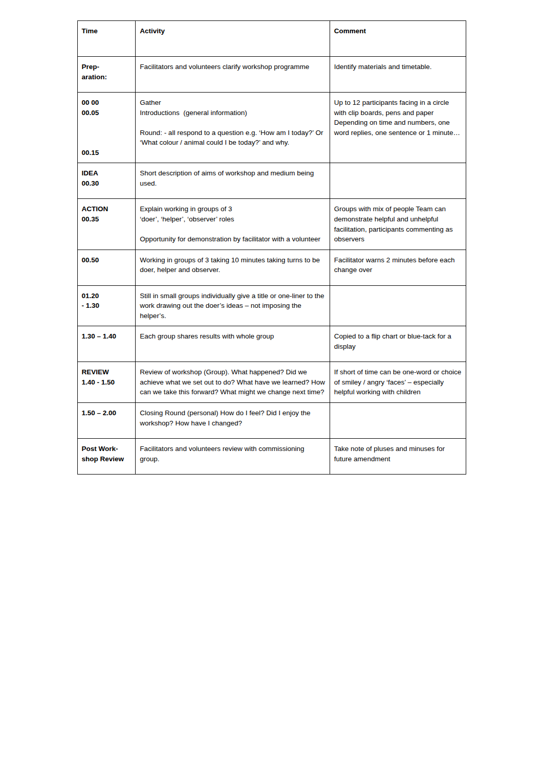| Time | Activity | Comment |
| --- | --- | --- |
| Prep- aration: | Facilitators and volunteers clarify workshop programme | Identify materials and timetable. |
| 00 00 00.05 00.15 | Gather Introductions (general information) Round: - all respond to a question e.g. ‘How am I today?’ Or ‘What colour / animal could I be today?’ and why. | Up to 12 participants facing in a circle with clip boards, pens and paper Depending on time and numbers, one word replies, one sentence or 1 minute… |
| IDEA 00.30 | Short description of aims of workshop and medium being used. | |
| ACTION 00.35 | Explain working in groups of 3 ‘doer’, ‘helper’, ‘observer’ roles Opportunity for demonstration by facilitator with a volunteer | Groups with mix of people Team can demonstrate helpful and unhelpful facilitation, participants commenting as observers |
| 00.50 | Working in groups of 3 taking 10 minutes taking turns to be doer, helper and observer. | Facilitator warns 2 minutes before each change over |
| 01.20 - 1.30 | Still in small groups individually give a title or one-liner to the work drawing out the doer’s ideas – not imposing the helper’s. | |
| 1.30 – 1.40 | Each group shares results with whole group | Copied to a flip chart or blue-tack for a display |
| REVIEW 1.40 - 1.50 | Review of workshop (Group). What happened? Did we achieve what we set out to do? What have we learned? How can we take this forward? What might we change next time? | If short of time can be one-word or choice of smiley / angry ‘faces’ – especially helpful working with children |
| 1.50 – 2.00 | Closing Round (personal) How do I feel? Did I enjoy the workshop? How have I changed? | |
| Post Work-shop Review | Facilitators and volunteers review with commissioning group. | Take note of pluses and minuses for future amendment |